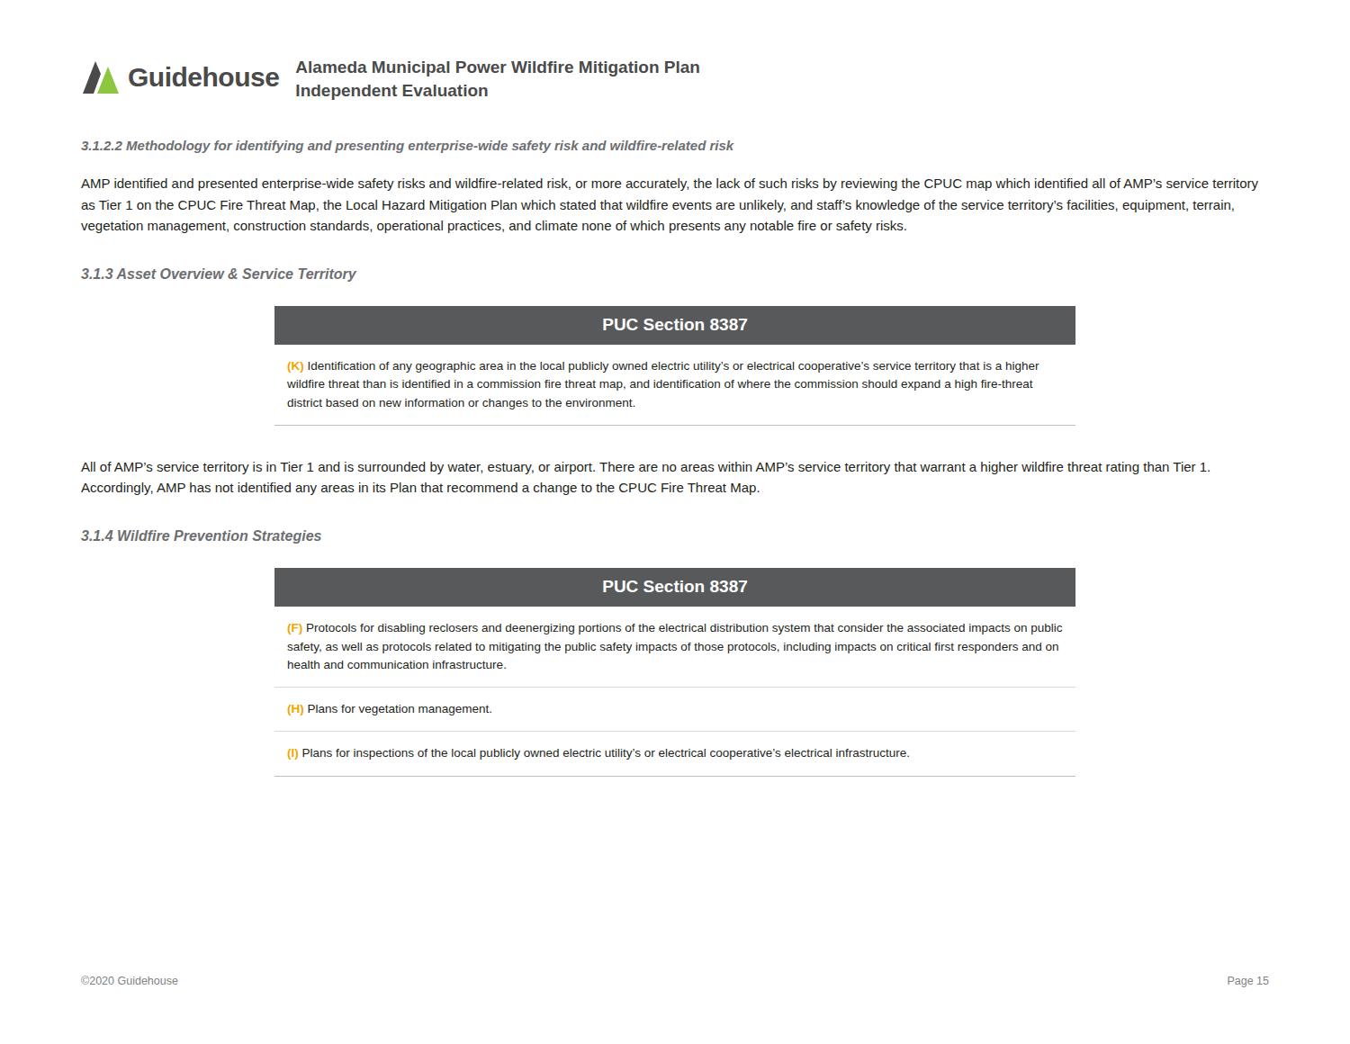Guidehouse
Alameda Municipal Power Wildfire Mitigation Plan
Independent Evaluation
3.1.2.2 Methodology for identifying and presenting enterprise-wide safety risk and wildfire-related risk
AMP identified and presented enterprise-wide safety risks and wildfire-related risk, or more accurately, the lack of such risks by reviewing the CPUC map which identified all of AMP’s service territory as Tier 1 on the CPUC Fire Threat Map, the Local Hazard Mitigation Plan which stated that wildfire events are unlikely, and staff’s knowledge of the service territory’s facilities, equipment, terrain, vegetation management, construction standards, operational practices, and climate none of which presents any notable fire or safety risks.
3.1.3 Asset Overview & Service Territory
PUC Section 8387
(K) Identification of any geographic area in the local publicly owned electric utility’s or electrical cooperative’s service territory that is a higher wildfire threat than is identified in a commission fire threat map, and identification of where the commission should expand a high fire-threat district based on new information or changes to the environment.
All of AMP’s service territory is in Tier 1 and is surrounded by water, estuary, or airport. There are no areas within AMP’s service territory that warrant a higher wildfire threat rating than Tier 1. Accordingly, AMP has not identified any areas in its Plan that recommend a change to the CPUC Fire Threat Map.
3.1.4 Wildfire Prevention Strategies
PUC Section 8387
(F) Protocols for disabling reclosers and deenergizing portions of the electrical distribution system that consider the associated impacts on public safety, as well as protocols related to mitigating the public safety impacts of those protocols, including impacts on critical first responders and on health and communication infrastructure.
(H) Plans for vegetation management.
(I) Plans for inspections of the local publicly owned electric utility’s or electrical cooperative’s electrical infrastructure.
©2020 Guidehouse
Page 15